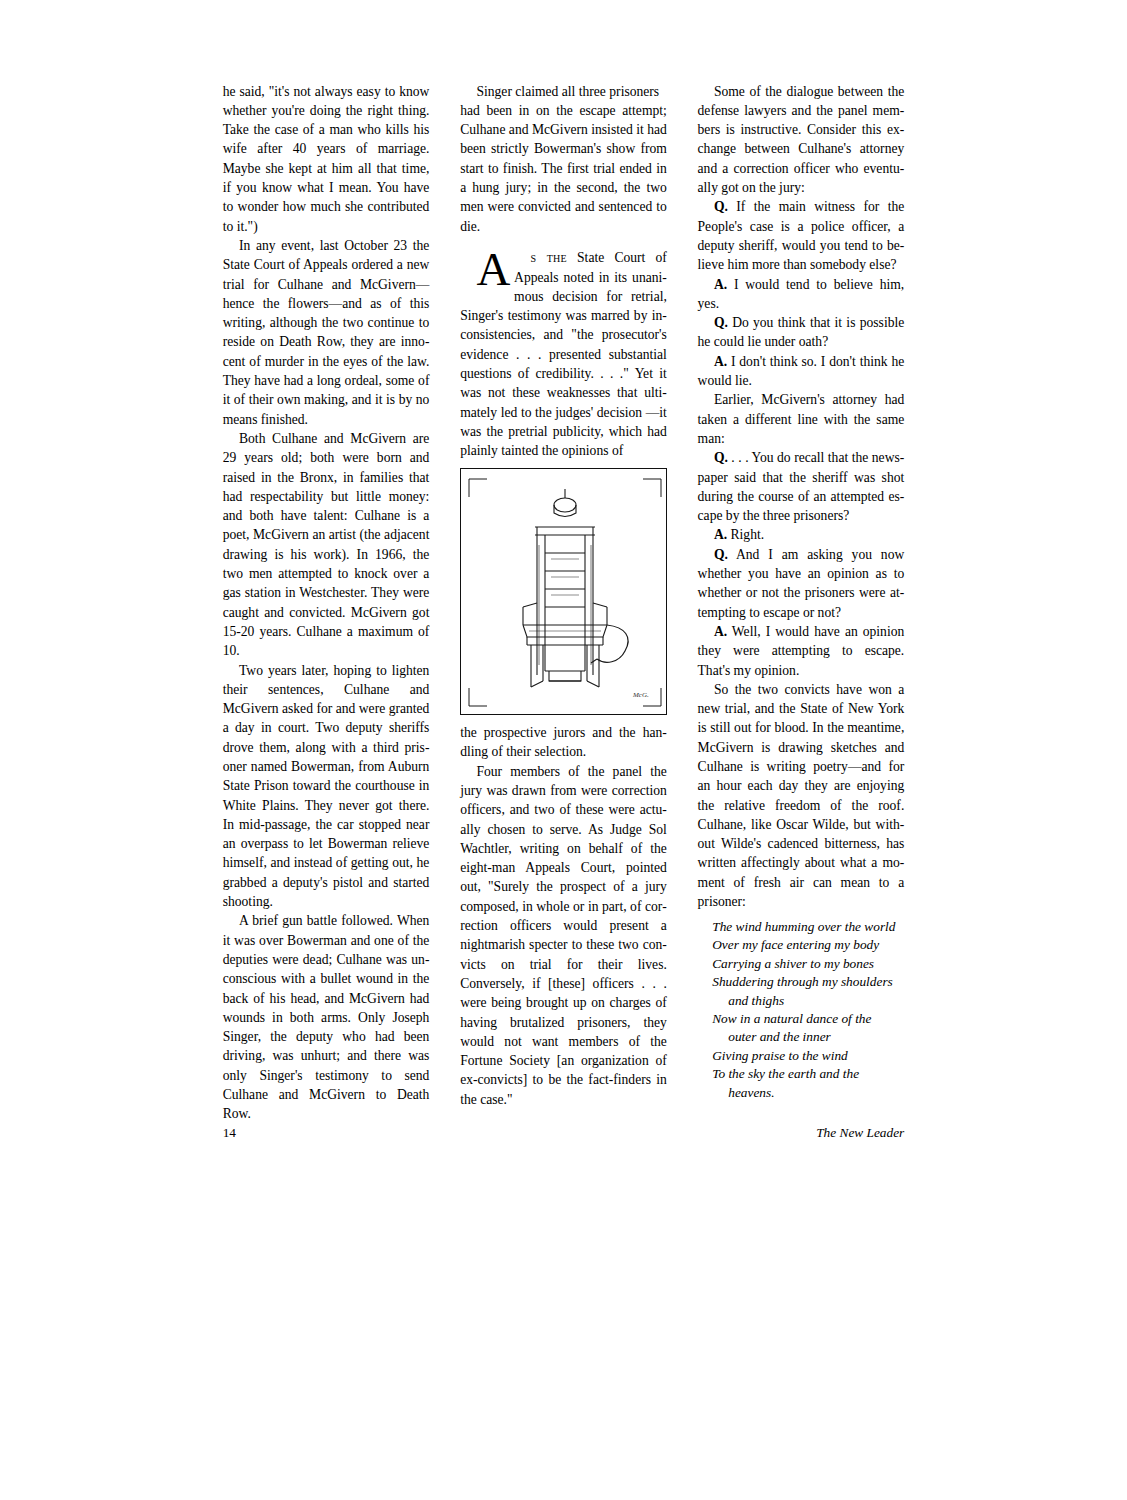he said, "it's not always easy to know whether you're doing the right thing. Take the case of a man who kills his wife after 40 years of marriage. Maybe she kept at him all that time, if you know what I mean. You have to wonder how much she contributed to it.")
In any event, last October 23 the State Court of Appeals ordered a new trial for Culhane and McGivern—hence the flowers—and as of this writing, although the two continue to reside on Death Row, they are innocent of murder in the eyes of the law. They have had a long ordeal, some of it of their own making, and it is by no means finished.
Both Culhane and McGivern are 29 years old; both were born and raised in the Bronx, in families that had respectability but little money: and both have talent: Culhane is a poet, McGivern an artist (the adjacent drawing is his work). In 1966, the two men attempted to knock over a gas station in Westchester. They were caught and convicted. McGivern got 15-20 years. Culhane a maximum of 10.
Two years later, hoping to lighten their sentences, Culhane and McGivern asked for and were granted a day in court. Two deputy sheriffs drove them, along with a third prisoner named Bowerman, from Auburn State Prison toward the courthouse in White Plains. They never got there. In mid-passage, the car stopped near an overpass to let Bowerman relieve himself, and instead of getting out, he grabbed a deputy's pistol and started shooting.
A brief gun battle followed. When it was over Bowerman and one of the deputies were dead; Culhane was unconscious with a bullet wound in the back of his head, and McGivern had wounds in both arms. Only Joseph Singer, the deputy who had been driving, was unhurt; and there was only Singer's testimony to send Culhane and McGivern to Death Row.
Singer claimed all three prisoners
had been in on the escape attempt; Culhane and McGivern insisted it had been strictly Bowerman's show from start to finish. The first trial ended in a hung jury; in the second, the two men were convicted and sentenced to die.
As the State Court of Appeals noted in its unanimous decision for retrial, Singer's testimony was marred by inconsistencies, and "the prosecutor's evidence . . . presented substantial questions of credibility. . . ." Yet it was not these weaknesses that ultimately led to the judges' decision —it was the pretrial publicity, which had plainly tainted the opinions of
McG.
the prospective jurors and the handling of their selection.
Four members of the panel the jury was drawn from were correction officers, and two of these were actually chosen to serve. As Judge Sol Wachtler, writing on behalf of the eight-man Appeals Court, pointed out, "Surely the prospect of a jury composed, in whole or in part, of correction officers would present a nightmarish specter to these two convicts on trial for their lives. Conversely, if [these] officers . . . were being brought up on charges of having brutalized prisoners, they would not want members of the Fortune Society [an organization of ex-convicts] to be the fact-finders in the case."
Some of the dialogue between the defense lawyers and the panel members is instructive. Consider this exchange between Culhane's attorney and a correction officer who eventually got on the jury:
Q. If the main witness for the People's case is a police officer, a deputy sheriff, would you tend to believe him more than somebody else?
A. I would tend to believe him, yes.
Q. Do you think that it is possible he could lie under oath?
A. I don't think so. I don't think he would lie.
Earlier, McGivern's attorney had taken a different line with the same man:
Q. . . . You do recall that the newspaper said that the sheriff was shot during the course of an attempted escape by the three prisoners?
A. Right.
Q. And I am asking you now whether you have an opinion as to whether or not the prisoners were attempting to escape or not?
A. Well, I would have an opinion they were attempting to escape. That's my opinion.
So the two convicts have won a new trial, and the State of New York is still out for blood. In the meantime, McGivern is drawing sketches and Culhane is writing poetry—and for an hour each day they are enjoying the relative freedom of the roof. Culhane, like Oscar Wilde, but without Wilde's cadenced bitterness, has written affectingly about what a moment of fresh air can mean to a prisoner:
The wind humming over the world
Over my face entering my body
Carrying a shiver to my bones
Shuddering through my shoulders
and thighs
Now in a natural dance of the
outer and the inner
Giving praise to the wind
To the sky the earth and the
heavens.
14 The New Leader